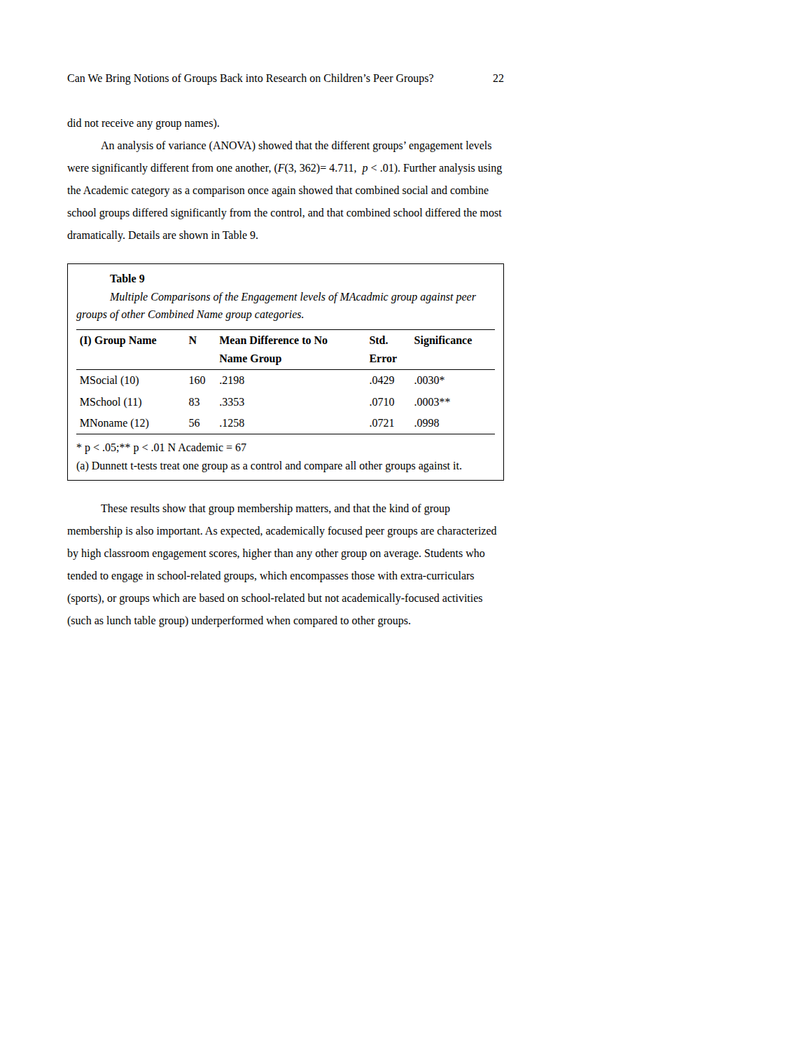Can We Bring Notions of Groups Back into Research on Children’s Peer Groups? 22
did not receive any group names).
An analysis of variance (ANOVA) showed that the different groups’ engagement levels were significantly different from one another, (F(3, 362)= 4.711, p < .01). Further analysis using the Academic category as a comparison once again showed that combined social and combine school groups differed significantly from the control, and that combined school differed the most dramatically. Details are shown in Table 9.
Table 9
Multiple Comparisons of the Engagement levels of MAcadmic group against peer groups of other Combined Name group categories.
| (I) Group Name | N | Mean Difference to No Name Group | Std. Error | Significance |
| --- | --- | --- | --- | --- |
| MSocial (10) | 160 | .2198 | .0429 | .0030* |
| MSchool (11) | 83 | .3353 | .0710 | .0003** |
| MNoname (12) | 56 | .1258 | .0721 | .0998 |
* p < .05;** p < .01 N Academic = 67
(a) Dunnett t-tests treat one group as a control and compare all other groups against it.
These results show that group membership matters, and that the kind of group membership is also important. As expected, academically focused peer groups are characterized by high classroom engagement scores, higher than any other group on average. Students who tended to engage in school-related groups, which encompasses those with extra-curriculars (sports), or groups which are based on school-related but not academically-focused activities (such as lunch table group) underperformed when compared to other groups.